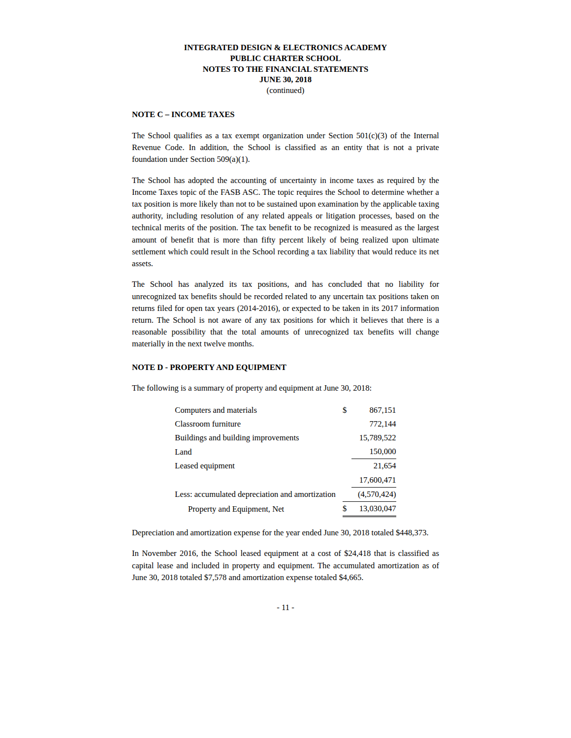INTEGRATED DESIGN & ELECTRONICS ACADEMY
PUBLIC CHARTER SCHOOL
NOTES TO THE FINANCIAL STATEMENTS
JUNE 30, 2018
(continued)
NOTE C – INCOME TAXES
The School qualifies as a tax exempt organization under Section 501(c)(3) of the Internal Revenue Code. In addition, the School is classified as an entity that is not a private foundation under Section 509(a)(1).
The School has adopted the accounting of uncertainty in income taxes as required by the Income Taxes topic of the FASB ASC. The topic requires the School to determine whether a tax position is more likely than not to be sustained upon examination by the applicable taxing authority, including resolution of any related appeals or litigation processes, based on the technical merits of the position. The tax benefit to be recognized is measured as the largest amount of benefit that is more than fifty percent likely of being realized upon ultimate settlement which could result in the School recording a tax liability that would reduce its net assets.
The School has analyzed its tax positions, and has concluded that no liability for unrecognized tax benefits should be recorded related to any uncertain tax positions taken on returns filed for open tax years (2014-2016), or expected to be taken in its 2017 information return. The School is not aware of any tax positions for which it believes that there is a reasonable possibility that the total amounts of unrecognized tax benefits will change materially in the next twelve months.
NOTE D - PROPERTY AND EQUIPMENT
The following is a summary of property and equipment at June 30, 2018:
| Computers and materials | $ | 867,151 |
| Classroom furniture | | 772,144 |
| Buildings and building improvements | | 15,789,522 |
| Land | | 150,000 |
| Leased equipment | | 21,654 |
| | | 17,600,471 |
| Less: accumulated depreciation and amortization | | (4,570,424) |
| Property and Equipment, Net | $ | 13,030,047 |
Depreciation and amortization expense for the year ended June 30, 2018 totaled $448,373.
In November 2016, the School leased equipment at a cost of $24,418 that is classified as capital lease and included in property and equipment. The accumulated amortization as of June 30, 2018 totaled $7,578 and amortization expense totaled $4,665.
- 11 -